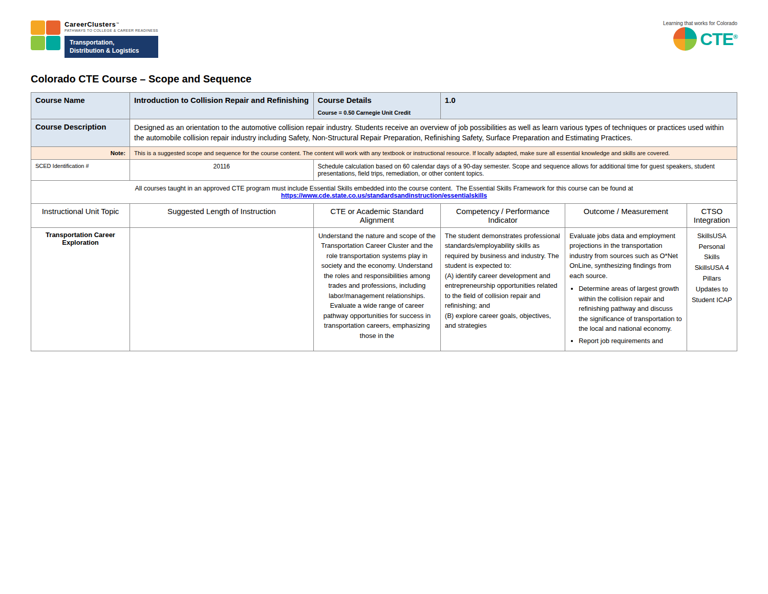CareerClusters™
PATHWAYS TO COLLEGE & CAREER READINESS
Transportation,
Distribution & Logistics
Learning that works for Colorado
CTE®
Colorado CTE Course – Scope and Sequence
| Course Name | Introduction to Collision Repair and Refinishing | Course Details Course = 0.50 Carnegie Unit Credit | 1.0 |
| Course Description | Designed as an orientation to the automotive collision repair industry. Students receive an overview of job possibilities as well as learn various types of techniques or practices used within the automobile collision repair industry including Safety, Non-Structural Repair Preparation, Refinishing Safety, Surface Preparation and Estimating Practices. |
| Note: | This is a suggested scope and sequence for the course content. The content will work with any textbook or instructional resource. If locally adapted, make sure all essential knowledge and skills are covered. |
| SCED Identification # | 20116 | Schedule calculation based on 60 calendar days of a 90-day semester. Scope and sequence allows for additional time for guest speakers, student presentations, field trips, remediation, or other content topics. |
| All courses taught in an approved CTE program must include Essential Skills embedded into the course content. The Essential Skills Framework for this course can be found at https://www.cde.state.co.us/standardsandinstruction/essentialskills |
| Instructional Unit Topic | Suggested Length of Instruction | CTE or Academic Standard Alignment | Competency / Performance Indicator | Outcome / Measurement | CTSO Integration |
| Transportation Career Exploration | | Understand the nature and scope of the Transportation Career Cluster and the role transportation systems play in society and the economy. Understand the roles and responsibilities among trades and professions, including labor/management relationships. Evaluate a wide range of career pathway opportunities for success in transportation careers, emphasizing those in the | The student demonstrates professional standards/employability skills as required by business and industry. The student is expected to: (A) identify career development and entrepreneurship opportunities related to the field of collision repair and refinishing; and (B) explore career goals, objectives, and strategies | Evaluate jobs data and employment projections in the transportation industry from sources such as O*Net OnLine, synthesizing findings from each source. Determine areas of largest growth within the collision repair and refinishing pathway and discuss the significance of transportation to the local and national economy. Report job requirements and | SkillsUSA Personal Skills SkillsUSA 4 Pillars Updates to Student ICAP |